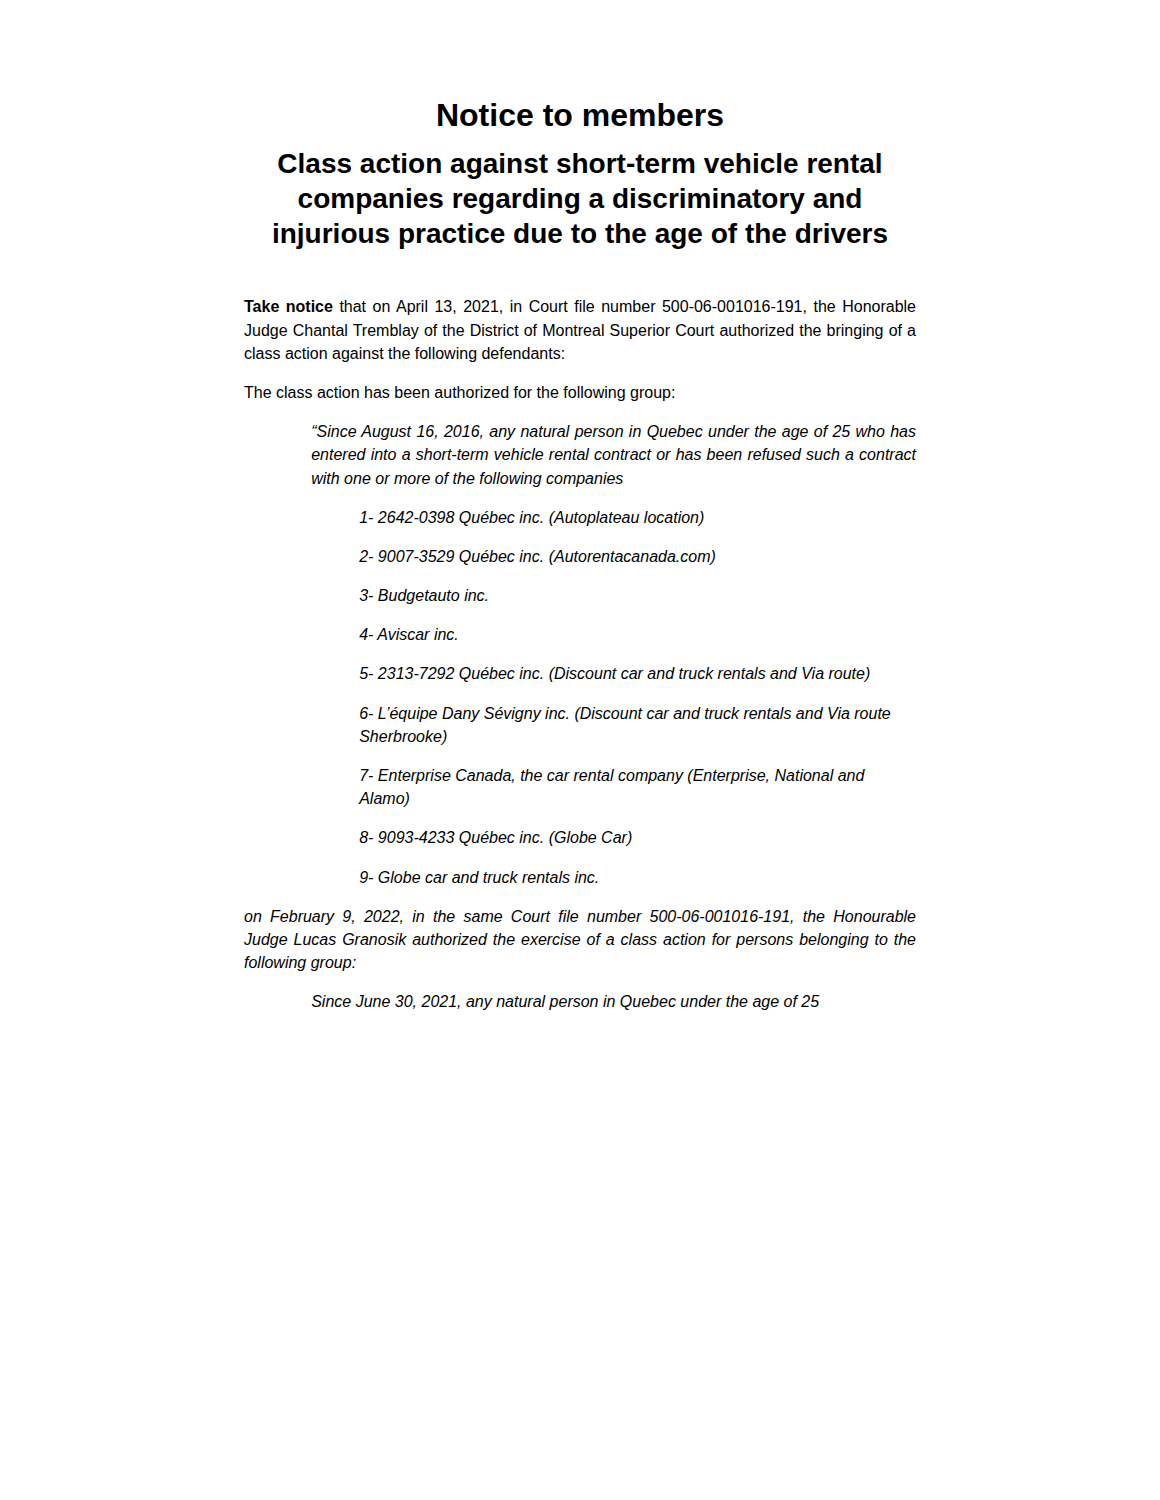Notice to members
Class action against short-term vehicle rental companies regarding a discriminatory and injurious practice due to the age of the drivers
Take notice that on April 13, 2021, in Court file number 500-06-001016-191, the Honorable Judge Chantal Tremblay of the District of Montreal Superior Court authorized the bringing of a class action against the following defendants:
The class action has been authorized for the following group:
“Since August 16, 2016, any natural person in Quebec under the age of 25 who has entered into a short-term vehicle rental contract or has been refused such a contract with one or more of the following companies
1- 2642-0398 Québec inc. (Autoplateau location)
2- 9007-3529 Québec inc. (Autorentacanada.com)
3- Budgetauto inc.
4- Aviscar inc.
5- 2313-7292 Québec inc. (Discount car and truck rentals and Via route)
6- L’équipe Dany Sévigny inc. (Discount car and truck rentals and Via route Sherbrooke)
7- Enterprise Canada, the car rental company (Enterprise, National and Alamo)
8- 9093-4233 Québec inc. (Globe Car)
9- Globe car and truck rentals inc.
on February 9, 2022, in the same Court file number 500-06-001016-191, the Honourable Judge Lucas Granosik authorized the exercise of a class action for persons belonging to the following group:
Since June 30, 2021, any natural person in Quebec under the age of 25